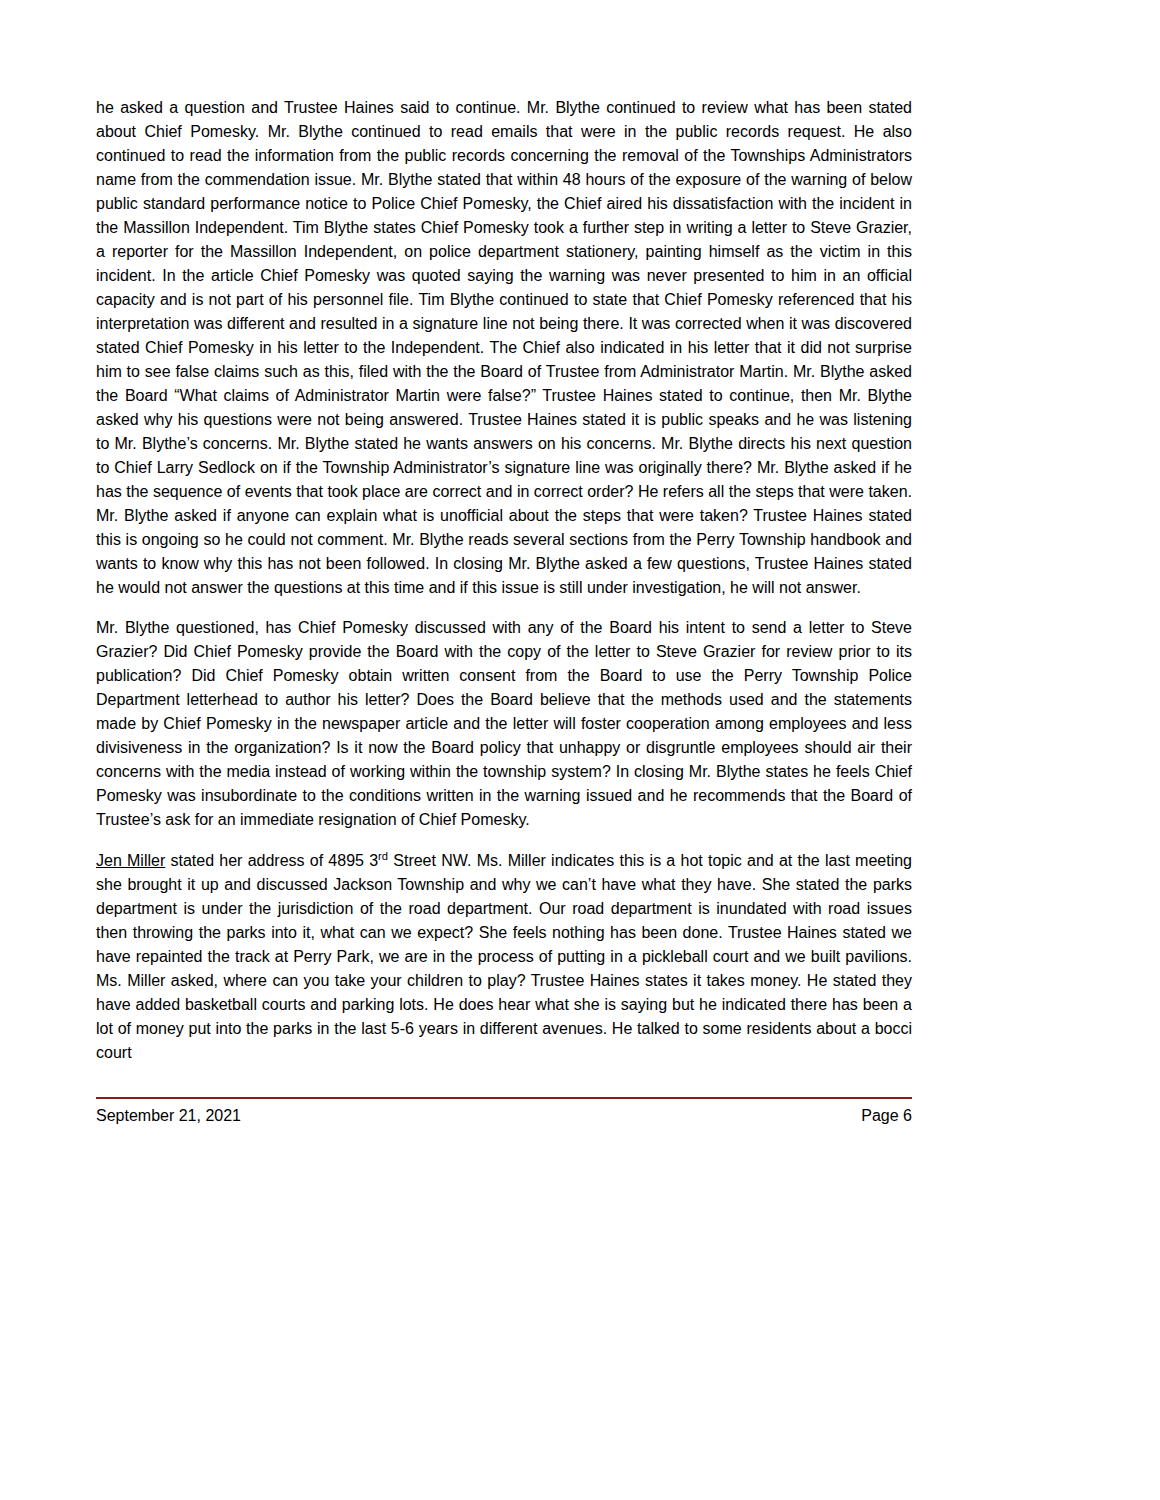he asked a question and Trustee Haines said to continue. Mr. Blythe continued to review what has been stated about Chief Pomesky. Mr. Blythe continued to read emails that were in the public records request. He also continued to read the information from the public records concerning the removal of the Townships Administrators name from the commendation issue. Mr. Blythe stated that within 48 hours of the exposure of the warning of below public standard performance notice to Police Chief Pomesky, the Chief aired his dissatisfaction with the incident in the Massillon Independent. Tim Blythe states Chief Pomesky took a further step in writing a letter to Steve Grazier, a reporter for the Massillon Independent, on police department stationery, painting himself as the victim in this incident. In the article Chief Pomesky was quoted saying the warning was never presented to him in an official capacity and is not part of his personnel file. Tim Blythe continued to state that Chief Pomesky referenced that his interpretation was different and resulted in a signature line not being there. It was corrected when it was discovered stated Chief Pomesky in his letter to the Independent. The Chief also indicated in his letter that it did not surprise him to see false claims such as this, filed with the the Board of Trustee from Administrator Martin. Mr. Blythe asked the Board “What claims of Administrator Martin were false?” Trustee Haines stated to continue, then Mr. Blythe asked why his questions were not being answered. Trustee Haines stated it is public speaks and he was listening to Mr. Blythe’s concerns. Mr. Blythe stated he wants answers on his concerns. Mr. Blythe directs his next question to Chief Larry Sedlock on if the Township Administrator’s signature line was originally there? Mr. Blythe asked if he has the sequence of events that took place are correct and in correct order? He refers all the steps that were taken. Mr. Blythe asked if anyone can explain what is unofficial about the steps that were taken? Trustee Haines stated this is ongoing so he could not comment. Mr. Blythe reads several sections from the Perry Township handbook and wants to know why this has not been followed. In closing Mr. Blythe asked a few questions, Trustee Haines stated he would not answer the questions at this time and if this issue is still under investigation, he will not answer.
Mr. Blythe questioned, has Chief Pomesky discussed with any of the Board his intent to send a letter to Steve Grazier? Did Chief Pomesky provide the Board with the copy of the letter to Steve Grazier for review prior to its publication? Did Chief Pomesky obtain written consent from the Board to use the Perry Township Police Department letterhead to author his letter? Does the Board believe that the methods used and the statements made by Chief Pomesky in the newspaper article and the letter will foster cooperation among employees and less divisiveness in the organization? Is it now the Board policy that unhappy or disgruntle employees should air their concerns with the media instead of working within the township system? In closing Mr. Blythe states he feels Chief Pomesky was insubordinate to the conditions written in the warning issued and he recommends that the Board of Trustee’s ask for an immediate resignation of Chief Pomesky.
Jen Miller stated her address of 4895 3rd Street NW. Ms. Miller indicates this is a hot topic and at the last meeting she brought it up and discussed Jackson Township and why we can’t have what they have. She stated the parks department is under the jurisdiction of the road department. Our road department is inundated with road issues then throwing the parks into it, what can we expect? She feels nothing has been done. Trustee Haines stated we have repainted the track at Perry Park, we are in the process of putting in a pickleball court and we built pavilions. Ms. Miller asked, where can you take your children to play? Trustee Haines states it takes money. He stated they have added basketball courts and parking lots. He does hear what she is saying but he indicated there has been a lot of money put into the parks in the last 5-6 years in different avenues. He talked to some residents about a bocci court
September 21, 2021 Page 6